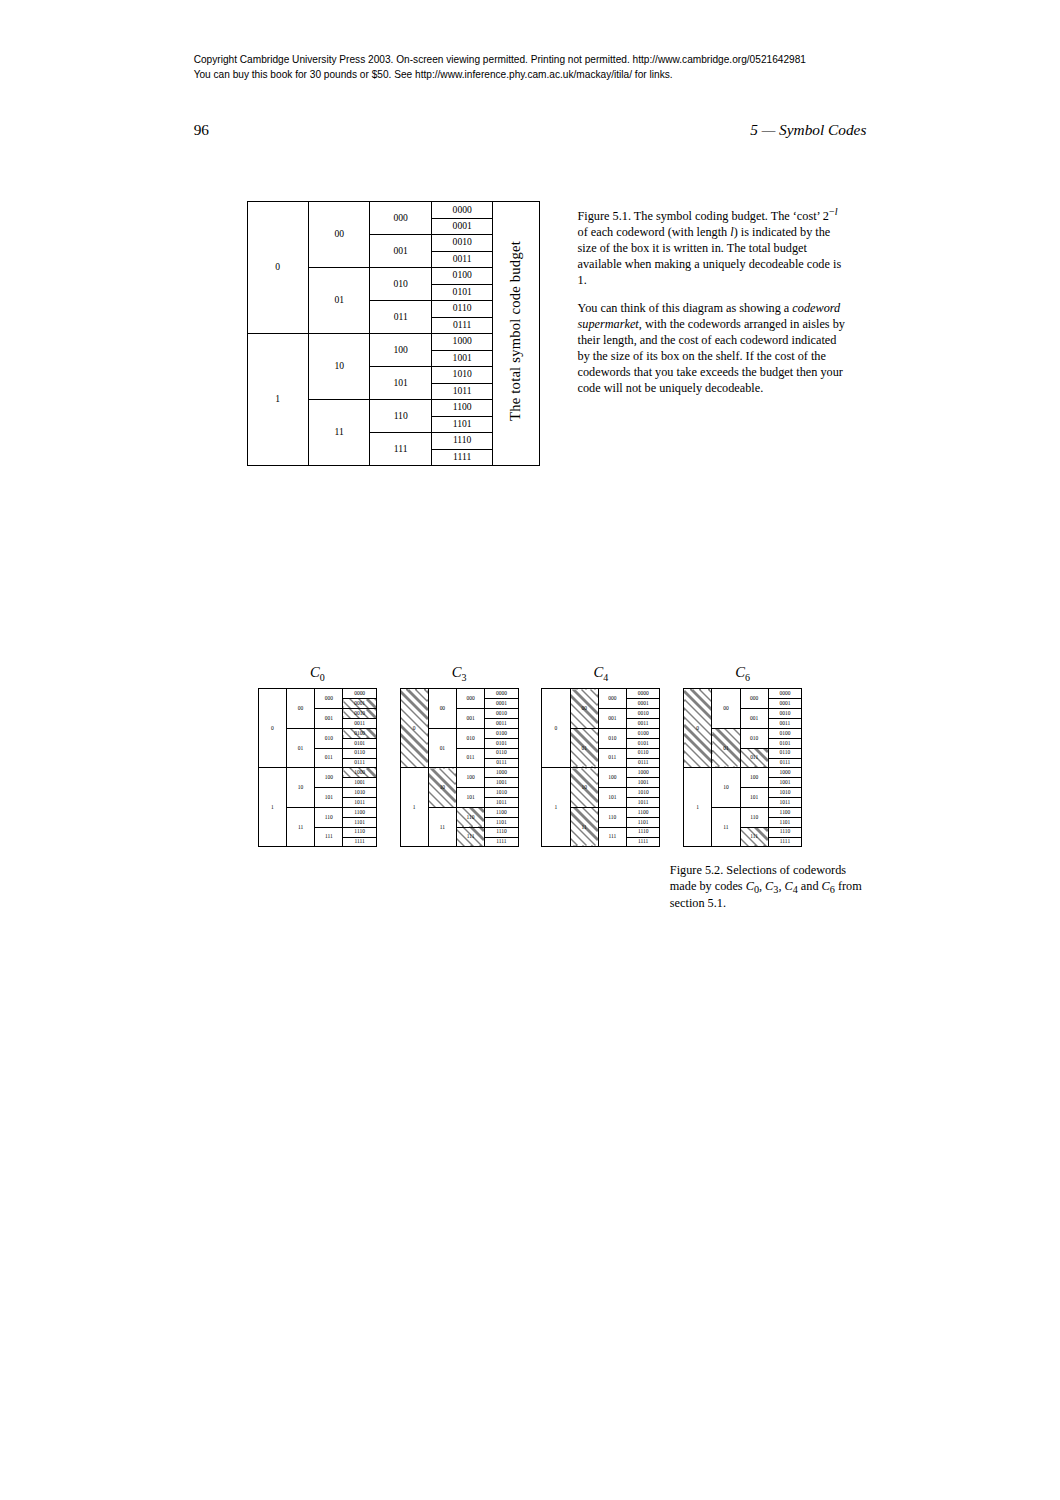Copyright Cambridge University Press 2003. On-screen viewing permitted. Printing not permitted. http://www.cambridge.org/0521642981
You can buy this book for 30 pounds or $50. See http://www.inference.phy.cam.ac.uk/mackay/itila/ for links.
96 5 — Symbol Codes
| 0 | 00 | 000 | 0000 | The total symbol code budget |
| 0001 |
| 001 | 0010 |
| 0011 |
| 01 | 010 | 0100 |
| 0101 |
| 011 | 0110 |
| 0111 |
| 1 | 10 | 100 | 1000 |
| 1001 |
| 101 | 1010 |
| 1011 |
| 11 | 110 | 1100 |
| 1101 |
| 111 | 1110 |
| 1111 |
Figure 5.1. The symbol coding budget. The ‘cost’ 2−l of each codeword (with length l) is indicated by the size of the box it is written in. The total budget available when making a uniquely decodeable code is 1.
You can think of this diagram as showing a codeword supermarket, with the codewords arranged in aisles by their length, and the cost of each codeword indicated by the size of its box on the shelf. If the cost of the codewords that you take exceeds the budget then your code will not be uniquely decodeable.
C0
| 0 | 00 | 000 | 0000 |
| 0001 |
| 001 | 0010 |
| 0011 |
| 01 | 010 | 0100 |
| 0101 |
| 011 | 0110 |
| 0111 |
| 1 | 10 | 100 | 1000 |
| 1001 |
| 101 | 1010 |
| 1011 |
| 11 | 110 | 1100 |
| 1101 |
| 111 | 1110 |
| 1111 |
C3
| 0 | 00 | 000 | 0000 |
| 0001 |
| 001 | 0010 |
| 0011 |
| 01 | 010 | 0100 |
| 0101 |
| 011 | 0110 |
| 0111 |
| 1 | 10 | 100 | 1000 |
| 1001 |
| 101 | 1010 |
| 1011 |
| 11 | 110 | 1100 |
| 1101 |
| 111 | 1110 |
| 1111 |
C4
| 0 | 00 | 000 | 0000 |
| 0001 |
| 001 | 0010 |
| 0011 |
| 01 | 010 | 0100 |
| 0101 |
| 011 | 0110 |
| 0111 |
| 1 | 10 | 100 | 1000 |
| 1001 |
| 101 | 1010 |
| 1011 |
| 11 | 110 | 1100 |
| 1101 |
| 111 | 1110 |
| 1111 |
C6
| 0 | 00 | 000 | 0000 |
| 0001 |
| 001 | 0010 |
| 0011 |
| 01 | 010 | 0100 |
| 0101 |
| 011 | 0110 |
| 0111 |
| 1 | 10 | 100 | 1000 |
| 1001 |
| 101 | 1010 |
| 1011 |
| 11 | 110 | 1100 |
| 1101 |
| 111 | 1110 |
| 1111 |
Figure 5.2. Selections of codewords made by codes C0, C3, C4 and C6 from section 5.1.